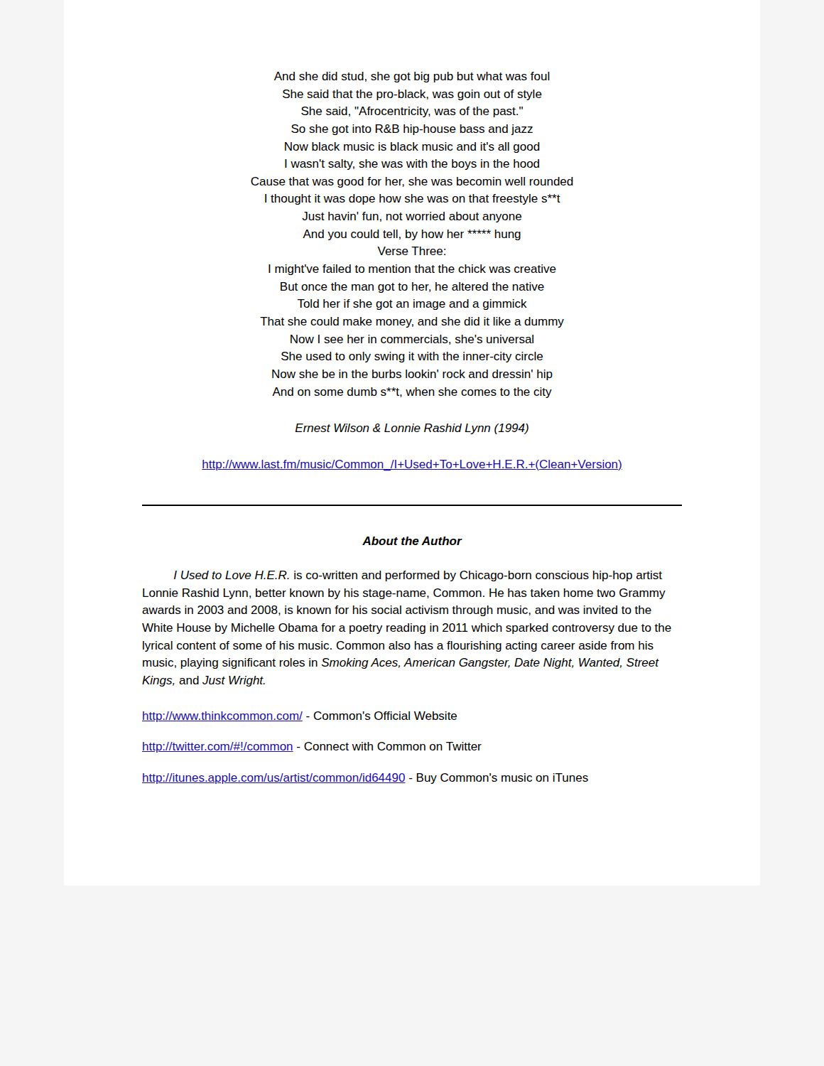And she did stud, she got big pub but what was foul
She said that the pro-black, was goin out of style
She said, "Afrocentricity, was of the past."
So she got into R&B hip-house bass and jazz
Now black music is black music and it's all good
I wasn't salty, she was with the boys in the hood
Cause that was good for her, she was becomin well rounded
I thought it was dope how she was on that freestyle s**t
Just havin' fun, not worried about anyone
And you could tell, by how her ***** hung
Verse Three:
I might've failed to mention that the chick was creative
But once the man got to her, he altered the native
Told her if she got an image and a gimmick
That she could make money, and she did it like a dummy
Now I see her in commercials, she's universal
She used to only swing it with the inner-city circle
Now she be in the burbs lookin' rock and dressin' hip
And on some dumb s**t, when she comes to the city
Ernest Wilson & Lonnie Rashid Lynn (1994)
http://www.last.fm/music/Common_/I+Used+To+Love+H.E.R.+(Clean+Version)
About the Author
I Used to Love H.E.R. is co-written and performed by Chicago-born conscious hip-hop artist Lonnie Rashid Lynn, better known by his stage-name, Common. He has taken home two Grammy awards in 2003 and 2008, is known for his social activism through music, and was invited to the White House by Michelle Obama for a poetry reading in 2011 which sparked controversy due to the lyrical content of some of his music. Common also has a flourishing acting career aside from his music, playing significant roles in Smoking Aces, American Gangster, Date Night, Wanted, Street Kings, and Just Wright.
http://www.thinkcommon.com/ - Common's Official Website
http://twitter.com/#!/common - Connect with Common on Twitter
http://itunes.apple.com/us/artist/common/id64490 - Buy Common's music on iTunes